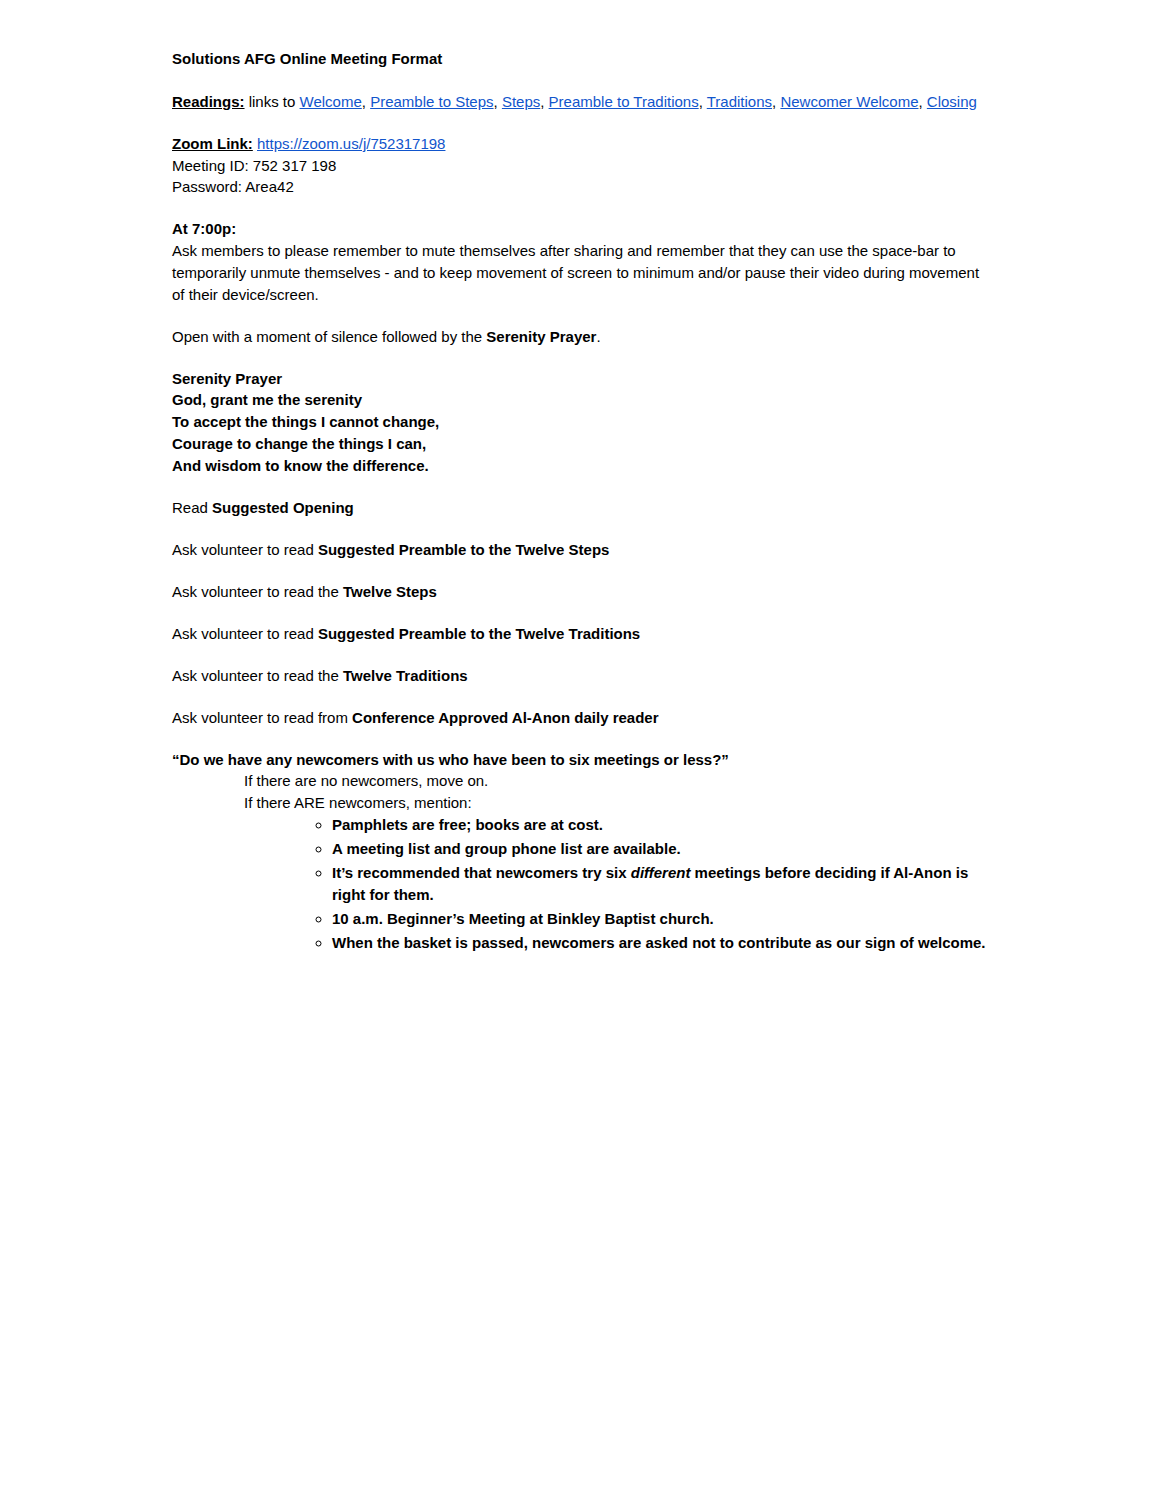Solutions AFG Online Meeting Format
Readings: links to Welcome, Preamble to Steps, Steps, Preamble to Traditions, Traditions, Newcomer Welcome, Closing
Zoom Link: https://zoom.us/j/752317198
Meeting ID: 752 317 198
Password: Area42
At 7:00p:
Ask members to please remember to mute themselves after sharing and remember that they can use the space-bar to temporarily unmute themselves - and to keep movement of screen to minimum and/or pause their video during movement of their device/screen.
Open with a moment of silence followed by the Serenity Prayer.
Serenity Prayer
God, grant me the serenity
To accept the things I cannot change,
Courage to change the things I can,
And wisdom to know the difference.
Read Suggested Opening
Ask volunteer to read Suggested Preamble to the Twelve Steps
Ask volunteer to read the Twelve Steps
Ask volunteer to read Suggested Preamble to the Twelve Traditions
Ask volunteer to read the Twelve Traditions
Ask volunteer to read from Conference Approved Al-Anon daily reader
“Do we have any newcomers with us who have been to six meetings or less?”
If there are no newcomers, move on.
If there ARE newcomers, mention:
Pamphlets are free; books are at cost.
A meeting list and group phone list are available.
It’s recommended that newcomers try six different meetings before deciding if Al-Anon is right for them.
10 a.m. Beginner’s Meeting at Binkley Baptist church.
When the basket is passed, newcomers are asked not to contribute as our sign of welcome.